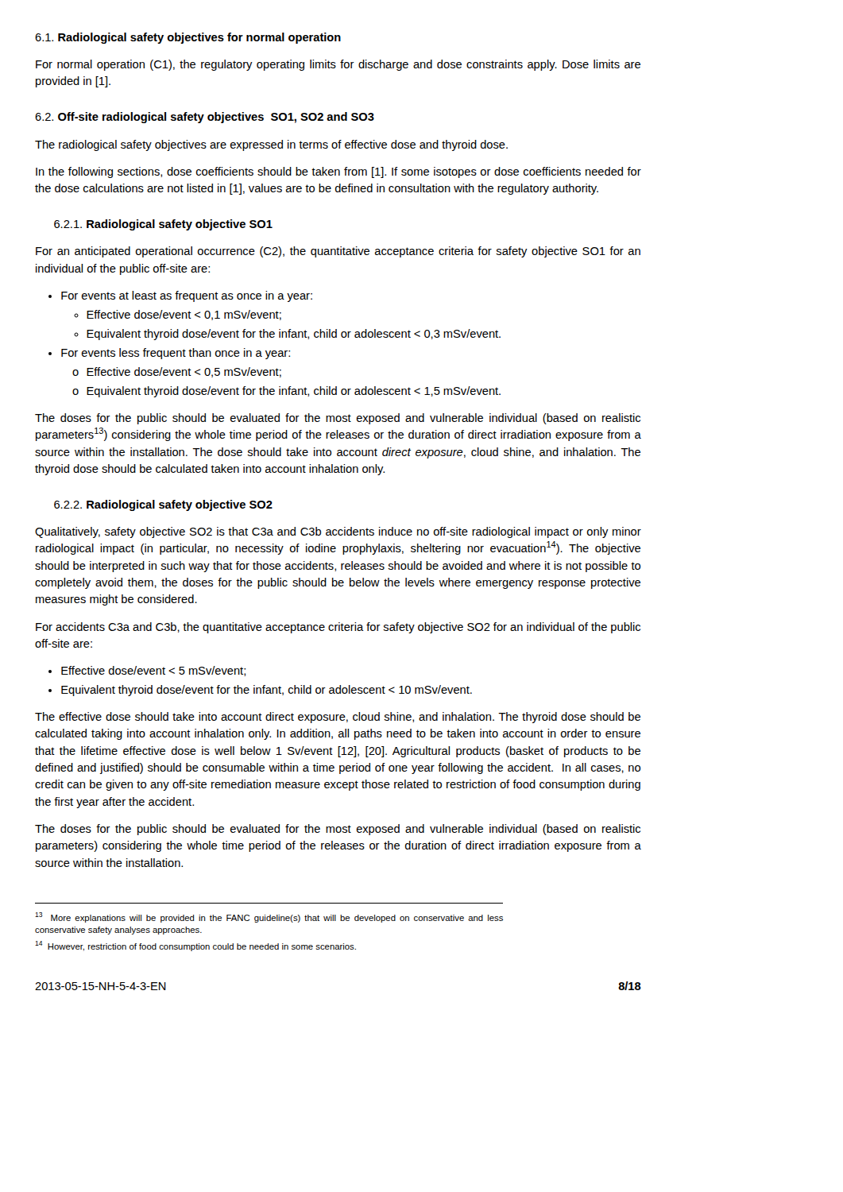6.1. Radiological safety objectives for normal operation
For normal operation (C1), the regulatory operating limits for discharge and dose constraints apply. Dose limits are provided in [1].
6.2. Off-site radiological safety objectives SO1, SO2 and SO3
The radiological safety objectives are expressed in terms of effective dose and thyroid dose.
In the following sections, dose coefficients should be taken from [1]. If some isotopes or dose coefficients needed for the dose calculations are not listed in [1], values are to be defined in consultation with the regulatory authority.
6.2.1. Radiological safety objective SO1
For an anticipated operational occurrence (C2), the quantitative acceptance criteria for safety objective SO1 for an individual of the public off-site are:
For events at least as frequent as once in a year:
Effective dose/event < 0,1 mSv/event;
Equivalent thyroid dose/event for the infant, child or adolescent < 0,3 mSv/event.
For events less frequent than once in a year:
Effective dose/event < 0,5 mSv/event;
Equivalent thyroid dose/event for the infant, child or adolescent < 1,5 mSv/event.
The doses for the public should be evaluated for the most exposed and vulnerable individual (based on realistic parameters13) considering the whole time period of the releases or the duration of direct irradiation exposure from a source within the installation. The dose should take into account direct exposure, cloud shine, and inhalation. The thyroid dose should be calculated taken into account inhalation only.
6.2.2. Radiological safety objective SO2
Qualitatively, safety objective SO2 is that C3a and C3b accidents induce no off-site radiological impact or only minor radiological impact (in particular, no necessity of iodine prophylaxis, sheltering nor evacuation14). The objective should be interpreted in such way that for those accidents, releases should be avoided and where it is not possible to completely avoid them, the doses for the public should be below the levels where emergency response protective measures might be considered.
For accidents C3a and C3b, the quantitative acceptance criteria for safety objective SO2 for an individual of the public off-site are:
Effective dose/event < 5 mSv/event;
Equivalent thyroid dose/event for the infant, child or adolescent < 10 mSv/event.
The effective dose should take into account direct exposure, cloud shine, and inhalation. The thyroid dose should be calculated taking into account inhalation only. In addition, all paths need to be taken into account in order to ensure that the lifetime effective dose is well below 1 Sv/event [12], [20]. Agricultural products (basket of products to be defined and justified) should be consumable within a time period of one year following the accident. In all cases, no credit can be given to any off-site remediation measure except those related to restriction of food consumption during the first year after the accident.
The doses for the public should be evaluated for the most exposed and vulnerable individual (based on realistic parameters) considering the whole time period of the releases or the duration of direct irradiation exposure from a source within the installation.
13 More explanations will be provided in the FANC guideline(s) that will be developed on conservative and less conservative safety analyses approaches.
14 However, restriction of food consumption could be needed in some scenarios.
2013-05-15-NH-5-4-3-EN 8/18